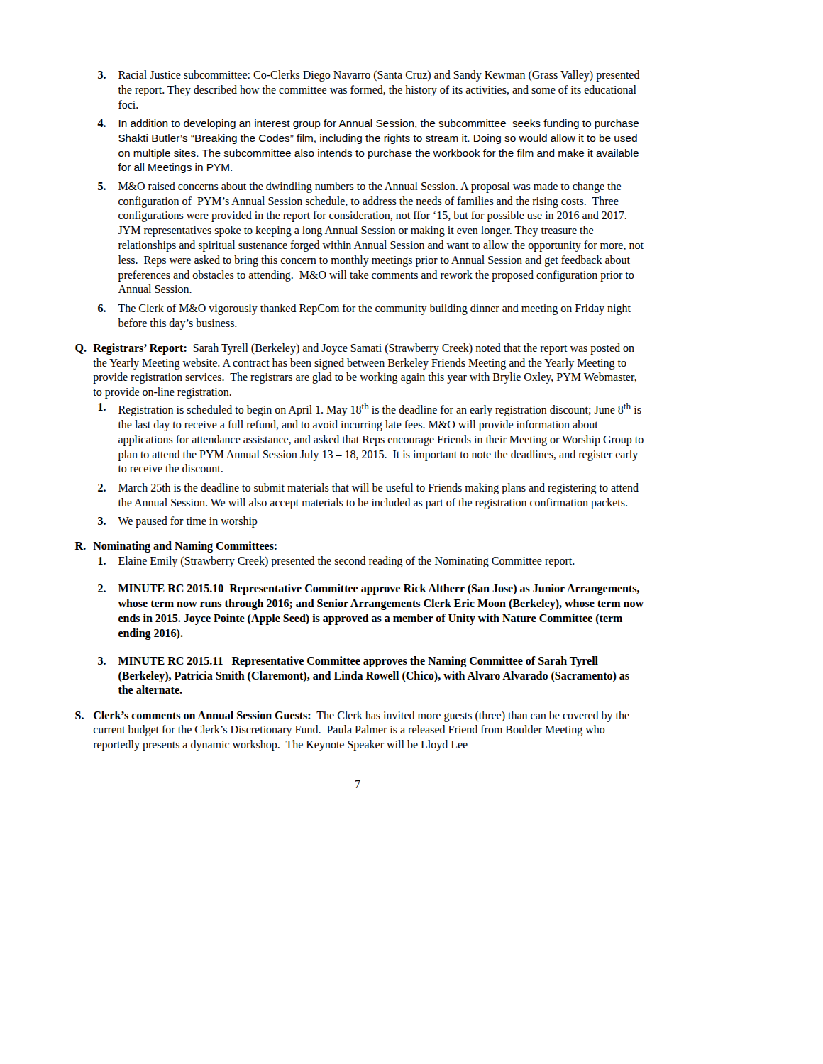3. Racial Justice subcommittee: Co-Clerks Diego Navarro (Santa Cruz) and Sandy Kewman (Grass Valley) presented the report. They described how the committee was formed, the history of its activities, and some of its educational foci.
4. In addition to developing an interest group for Annual Session, the subcommittee seeks funding to purchase Shakti Butler’s “Breaking the Codes” film, including the rights to stream it. Doing so would allow it to be used on multiple sites. The subcommittee also intends to purchase the workbook for the film and make it available for all Meetings in PYM.
5. M&O raised concerns about the dwindling numbers to the Annual Session. A proposal was made to change the configuration of PYM’s Annual Session schedule, to address the needs of families and the rising costs. Three configurations were provided in the report for consideration, not ffor ‘15, but for possible use in 2016 and 2017. JYM representatives spoke to keeping a long Annual Session or making it even longer. They treasure the relationships and spiritual sustenance forged within Annual Session and want to allow the opportunity for more, not less. Reps were asked to bring this concern to monthly meetings prior to Annual Session and get feedback about preferences and obstacles to attending. M&O will take comments and rework the proposed configuration prior to Annual Session.
6. The Clerk of M&O vigorously thanked RepCom for the community building dinner and meeting on Friday night before this day’s business.
Q. Registrars’ Report: Sarah Tyrell (Berkeley) and Joyce Samati (Strawberry Creek) noted that the report was posted on the Yearly Meeting website. A contract has been signed between Berkeley Friends Meeting and the Yearly Meeting to provide registration services. The registrars are glad to be working again this year with Brylie Oxley, PYM Webmaster, to provide on-line registration.
1. Registration is scheduled to begin on April 1. May 18th is the deadline for an early registration discount; June 8th is the last day to receive a full refund, and to avoid incurring late fees. M&O will provide information about applications for attendance assistance, and asked that Reps encourage Friends in their Meeting or Worship Group to plan to attend the PYM Annual Session July 13 – 18, 2015. It is important to note the deadlines, and register early to receive the discount.
2. March 25th is the deadline to submit materials that will be useful to Friends making plans and registering to attend the Annual Session. We will also accept materials to be included as part of the registration confirmation packets.
3. We paused for time in worship
R. Nominating and Naming Committees:
1. Elaine Emily (Strawberry Creek) presented the second reading of the Nominating Committee report.
2. MINUTE RC 2015.10 Representative Committee approve Rick Altherr (San Jose) as Junior Arrangements, whose term now runs through 2016; and Senior Arrangements Clerk Eric Moon (Berkeley), whose term now ends in 2015. Joyce Pointe (Apple Seed) is approved as a member of Unity with Nature Committee (term ending 2016).
3. MINUTE RC 2015.11 Representative Committee approves the Naming Committee of Sarah Tyrell (Berkeley), Patricia Smith (Claremont), and Linda Rowell (Chico), with Alvaro Alvarado (Sacramento) as the alternate.
S. Clerk’s comments on Annual Session Guests: The Clerk has invited more guests (three) than can be covered by the current budget for the Clerk’s Discretionary Fund. Paula Palmer is a released Friend from Boulder Meeting who reportedly presents a dynamic workshop. The Keynote Speaker will be Lloyd Lee
7